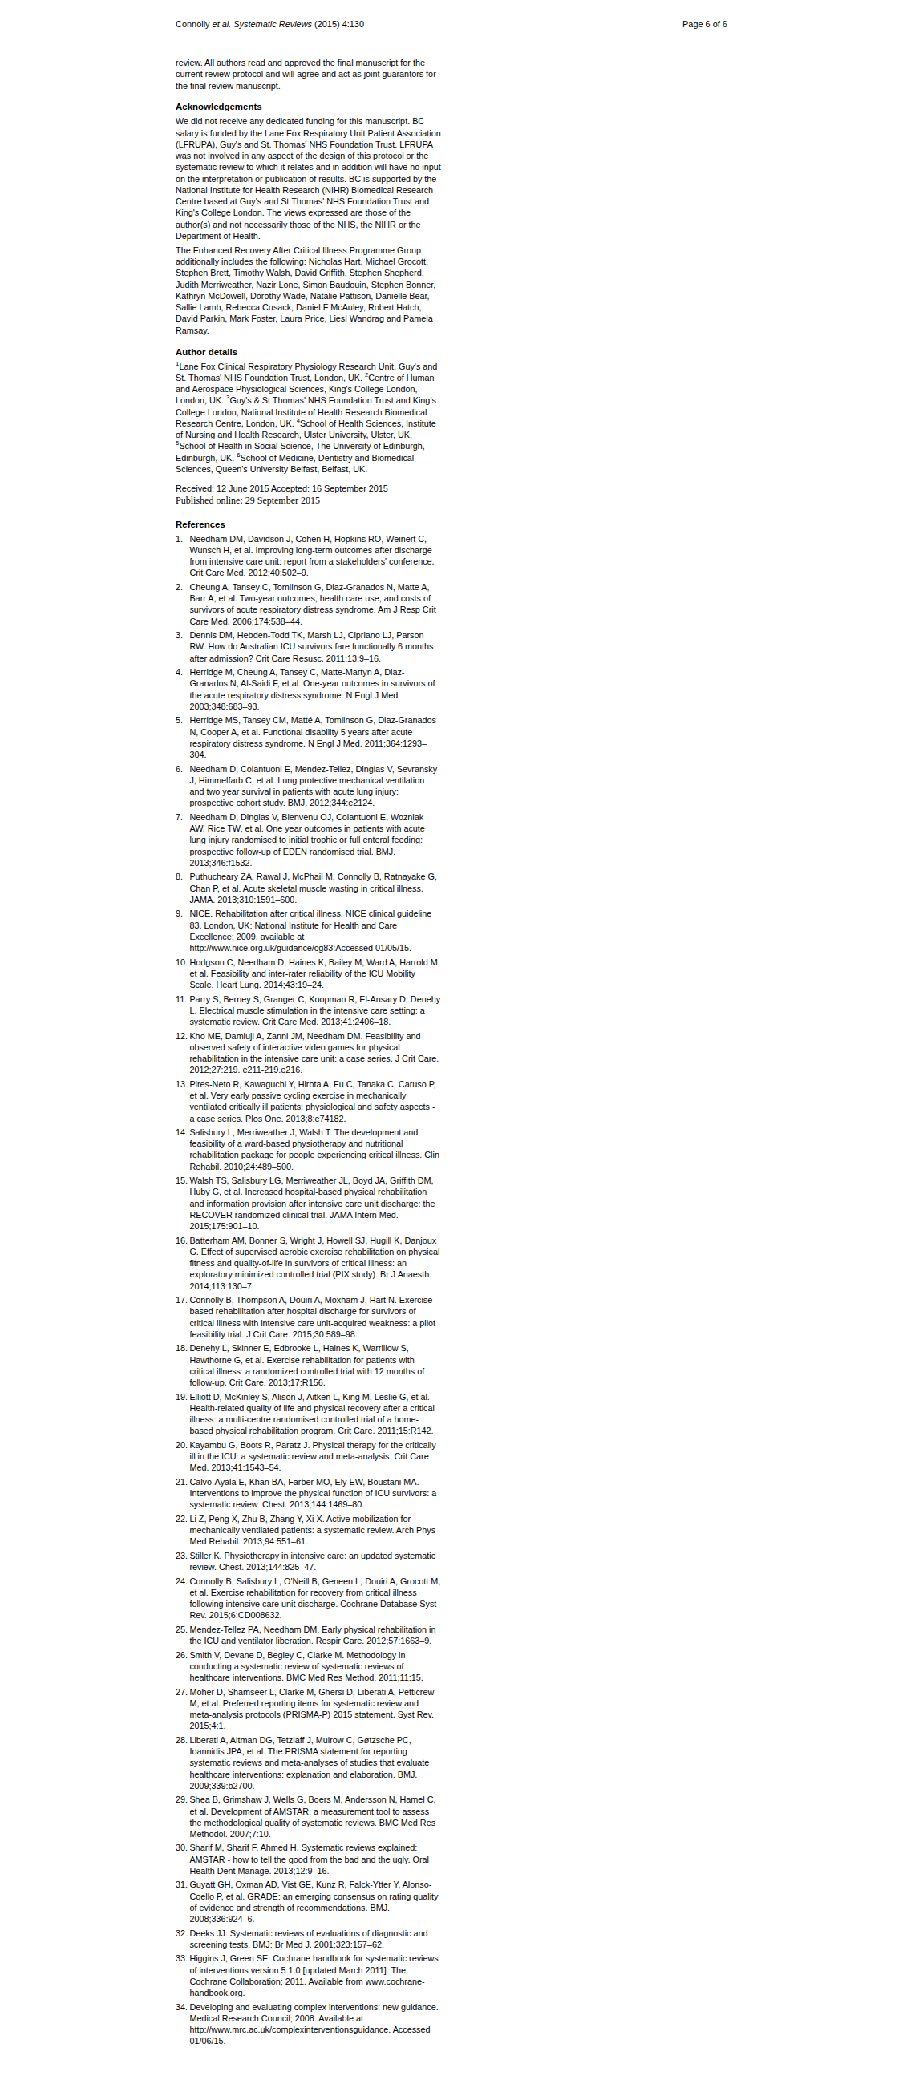Connolly et al. Systematic Reviews (2015) 4:130
Page 6 of 6
review. All authors read and approved the final manuscript for the current review protocol and will agree and act as joint guarantors for the final review manuscript.
Acknowledgements
We did not receive any dedicated funding for this manuscript. BC salary is funded by the Lane Fox Respiratory Unit Patient Association (LFRUPA), Guy's and St. Thomas' NHS Foundation Trust. LFRUPA was not involved in any aspect of the design of this protocol or the systematic review to which it relates and in addition will have no input on the interpretation or publication of results. BC is supported by the National Institute for Health Research (NIHR) Biomedical Research Centre based at Guy's and St Thomas' NHS Foundation Trust and King's College London. The views expressed are those of the author(s) and not necessarily those of the NHS, the NIHR or the Department of Health.
The Enhanced Recovery After Critical Illness Programme Group additionally includes the following: Nicholas Hart, Michael Grocott, Stephen Brett, Timothy Walsh, David Griffith, Stephen Shepherd, Judith Merriweather, Nazir Lone, Simon Baudouin, Stephen Bonner, Kathryn McDowell, Dorothy Wade, Natalie Pattison, Danielle Bear, Sallie Lamb, Rebecca Cusack, Daniel F McAuley, Robert Hatch, David Parkin, Mark Foster, Laura Price, Liesl Wandrag and Pamela Ramsay.
Author details
1Lane Fox Clinical Respiratory Physiology Research Unit, Guy's and St. Thomas' NHS Foundation Trust, London, UK. 2Centre of Human and Aerospace Physiological Sciences, King's College London, London, UK. 3Guy's & St Thomas' NHS Foundation Trust and King's College London, National Institute of Health Research Biomedical Research Centre, London, UK. 4School of Health Sciences, Institute of Nursing and Health Research, Ulster University, Ulster, UK. 5School of Health in Social Science, The University of Edinburgh, Edinburgh, UK. 6School of Medicine, Dentistry and Biomedical Sciences, Queen's University Belfast, Belfast, UK.
Received: 12 June 2015 Accepted: 16 September 2015
Published online: 29 September 2015
References
Needham DM, Davidson J, Cohen H, Hopkins RO, Weinert C, Wunsch H, et al. Improving long-term outcomes after discharge from intensive care unit: report from a stakeholders' conference. Crit Care Med. 2012;40:502–9.
Cheung A, Tansey C, Tomlinson G, Diaz-Granados N, Matte A, Barr A, et al. Two-year outcomes, health care use, and costs of survivors of acute respiratory distress syndrome. Am J Resp Crit Care Med. 2006;174:538–44.
Dennis DM, Hebden-Todd TK, Marsh LJ, Cipriano LJ, Parson RW. How do Australian ICU survivors fare functionally 6 months after admission? Crit Care Resusc. 2011;13:9–16.
Herridge M, Cheung A, Tansey C, Matte-Martyn A, Diaz-Granados N, Al-Saidi F, et al. One-year outcomes in survivors of the acute respiratory distress syndrome. N Engl J Med. 2003;348:683–93.
Herridge MS, Tansey CM, Matté A, Tomlinson G, Diaz-Granados N, Cooper A, et al. Functional disability 5 years after acute respiratory distress syndrome. N Engl J Med. 2011;364:1293–304.
Needham D, Colantuoni E, Mendez-Tellez, Dinglas V, Sevransky J, Himmelfarb C, et al. Lung protective mechanical ventilation and two year survival in patients with acute lung injury: prospective cohort study. BMJ. 2012;344:e2124.
Needham D, Dinglas V, Bienvenu OJ, Colantuoni E, Wozniak AW, Rice TW, et al. One year outcomes in patients with acute lung injury randomised to initial trophic or full enteral feeding: prospective follow-up of EDEN randomised trial. BMJ. 2013;346:f1532.
Puthucheary ZA, Rawal J, McPhail M, Connolly B, Ratnayake G, Chan P, et al. Acute skeletal muscle wasting in critical illness. JAMA. 2013;310:1591–600.
NICE. Rehabilitation after critical illness. NICE clinical guideline 83. London, UK: National Institute for Health and Care Excellence; 2009. available at http://www.nice.org.uk/guidance/cg83:Accessed 01/05/15.
Hodgson C, Needham D, Haines K, Bailey M, Ward A, Harrold M, et al. Feasibility and inter-rater reliability of the ICU Mobility Scale. Heart Lung. 2014;43:19–24.
Parry S, Berney S, Granger C, Koopman R, El-Ansary D, Denehy L. Electrical muscle stimulation in the intensive care setting: a systematic review. Crit Care Med. 2013;41:2406–18.
Kho ME, Damluji A, Zanni JM, Needham DM. Feasibility and observed safety of interactive video games for physical rehabilitation in the intensive care unit: a case series. J Crit Care. 2012;27:219. e211-219.e216.
Pires-Neto R, Kawaguchi Y, Hirota A, Fu C, Tanaka C, Caruso P, et al. Very early passive cycling exercise in mechanically ventilated critically ill patients: physiological and safety aspects - a case series. Plos One. 2013;8:e74182.
Salisbury L, Merriweather J, Walsh T. The development and feasibility of a ward-based physiotherapy and nutritional rehabilitation package for people experiencing critical illness. Clin Rehabil. 2010;24:489–500.
Walsh TS, Salisbury LG, Merriweather JL, Boyd JA, Griffith DM, Huby G, et al. Increased hospital-based physical rehabilitation and information provision after intensive care unit discharge: the RECOVER randomized clinical trial. JAMA Intern Med. 2015;175:901–10.
Batterham AM, Bonner S, Wright J, Howell SJ, Hugill K, Danjoux G. Effect of supervised aerobic exercise rehabilitation on physical fitness and quality-of-life in survivors of critical illness: an exploratory minimized controlled trial (PIX study). Br J Anaesth. 2014;113:130–7.
Connolly B, Thompson A, Douiri A, Moxham J, Hart N. Exercise-based rehabilitation after hospital discharge for survivors of critical illness with intensive care unit-acquired weakness: a pilot feasibility trial. J Crit Care. 2015;30:589–98.
Denehy L, Skinner E, Edbrooke L, Haines K, Warrillow S, Hawthorne G, et al. Exercise rehabilitation for patients with critical illness: a randomized controlled trial with 12 months of follow-up. Crit Care. 2013;17:R156.
Elliott D, McKinley S, Alison J, Aitken L, King M, Leslie G, et al. Health-related quality of life and physical recovery after a critical illness: a multi-centre randomised controlled trial of a home-based physical rehabilitation program. Crit Care. 2011;15:R142.
Kayambu G, Boots R, Paratz J. Physical therapy for the critically ill in the ICU: a systematic review and meta-analysis. Crit Care Med. 2013;41:1543–54.
Calvo-Ayala E, Khan BA, Farber MO, Ely EW, Boustani MA. Interventions to improve the physical function of ICU survivors: a systematic review. Chest. 2013;144:1469–80.
Li Z, Peng X, Zhu B, Zhang Y, Xi X. Active mobilization for mechanically ventilated patients: a systematic review. Arch Phys Med Rehabil. 2013;94:551–61.
Stiller K. Physiotherapy in intensive care: an updated systematic review. Chest. 2013;144:825–47.
Connolly B, Salisbury L, O'Neill B, Geneen L, Douiri A, Grocott M, et al. Exercise rehabilitation for recovery from critical illness following intensive care unit discharge. Cochrane Database Syst Rev. 2015;6:CD008632.
Mendez-Tellez PA, Needham DM. Early physical rehabilitation in the ICU and ventilator liberation. Respir Care. 2012;57:1663–9.
Smith V, Devane D, Begley C, Clarke M. Methodology in conducting a systematic review of systematic reviews of healthcare interventions. BMC Med Res Method. 2011;11:15.
Moher D, Shamseer L, Clarke M, Ghersi D, Liberati A, Petticrew M, et al. Preferred reporting items for systematic review and meta-analysis protocols (PRISMA-P) 2015 statement. Syst Rev. 2015;4:1.
Liberati A, Altman DG, Tetzlaff J, Mulrow C, Gøtzsche PC, Ioannidis JPA, et al. The PRISMA statement for reporting systematic reviews and meta-analyses of studies that evaluate healthcare interventions: explanation and elaboration. BMJ. 2009;339:b2700.
Shea B, Grimshaw J, Wells G, Boers M, Andersson N, Hamel C, et al. Development of AMSTAR: a measurement tool to assess the methodological quality of systematic reviews. BMC Med Res Methodol. 2007;7:10.
Sharif M, Sharif F, Ahmed H. Systematic reviews explained: AMSTAR - how to tell the good from the bad and the ugly. Oral Health Dent Manage. 2013;12:9–16.
Guyatt GH, Oxman AD, Vist GE, Kunz R, Falck-Ytter Y, Alonso-Coello P, et al. GRADE: an emerging consensus on rating quality of evidence and strength of recommendations. BMJ. 2008;336:924–6.
Deeks JJ. Systematic reviews of evaluations of diagnostic and screening tests. BMJ: Br Med J. 2001;323:157–62.
Higgins J, Green SE: Cochrane handbook for systematic reviews of interventions version 5.1.0 [updated March 2011]. The Cochrane Collaboration; 2011. Available from www.cochrane-handbook.org.
Developing and evaluating complex interventions: new guidance. Medical Research Council; 2008. Available at http://www.mrc.ac.uk/complexinterventionsguidance. Accessed 01/06/15.